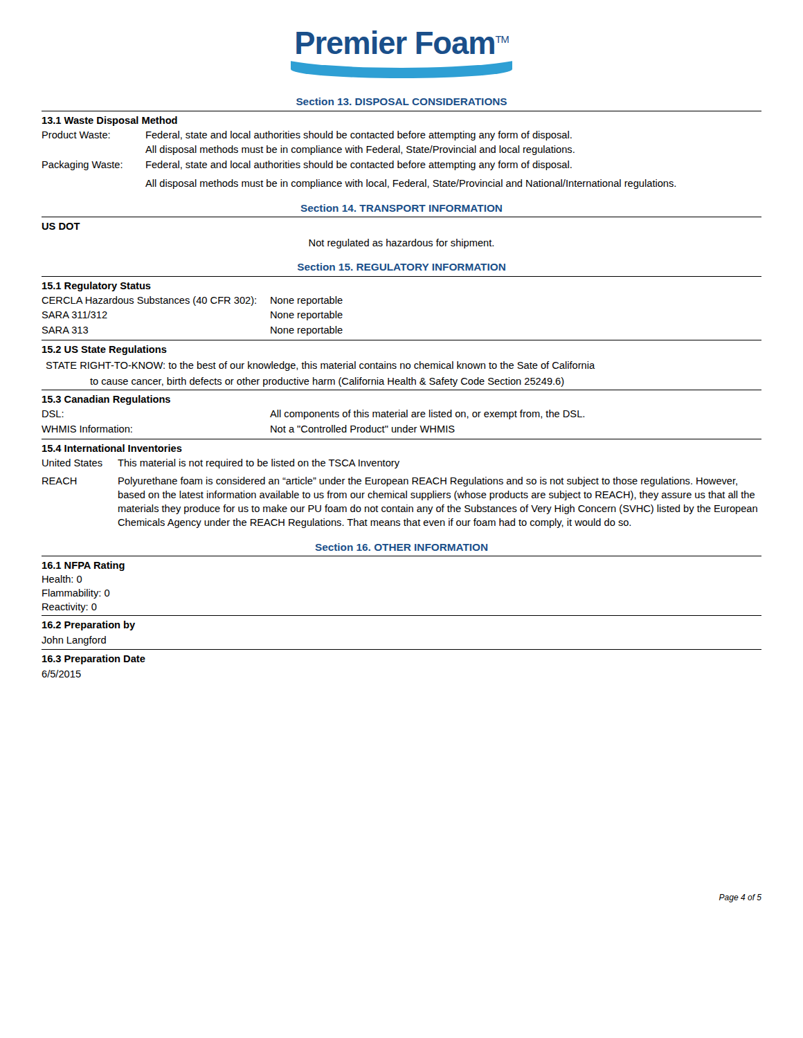Premier FoamTM
Section 13. DISPOSAL CONSIDERATIONS
13.1 Waste Disposal Method
| Product Waste: | Federal, state and local authorities should be contacted before attempting any form of disposal. |
| | All disposal methods must be in compliance with Federal, State/Provincial and local regulations. |
| Packaging Waste: | Federal, state and local authorities should be contacted before attempting any form of disposal. |
| | All disposal methods must be in compliance with local, Federal, State/Provincial and National/International regulations. |
Section 14. TRANSPORT INFORMATION
US DOT
Not regulated as hazardous for shipment.
Section 15. REGULATORY INFORMATION
15.1 Regulatory Status
| CERCLA Hazardous Substances (40 CFR 302): | None reportable |
| SARA 311/312 | None reportable |
| SARA 313 | None reportable |
15.2 US State Regulations
STATE RIGHT-TO-KNOW: to the best of our knowledge, this material contains no chemical known to the Sate of California
to cause cancer, birth defects or other productive harm (California Health & Safety Code Section 25249.6)
15.3 Canadian Regulations
| DSL: | All components of this material are listed on, or exempt from, the DSL. |
| WHMIS Information: | Not a "Controlled Product" under WHMIS |
15.4 International Inventories
| United States | This material is not required to be listed on the TSCA Inventory |
| REACH | Polyurethane foam is considered an “article” under the European REACH Regulations and so is not subject to those regulations. However, based on the latest information available to us from our chemical suppliers (whose products are subject to REACH), they assure us that all the materials they produce for us to make our PU foam do not contain any of the Substances of Very High Concern (SVHC) listed by the European Chemicals Agency under the REACH Regulations. That means that even if our foam had to comply, it would do so. |
Section 16. OTHER INFORMATION
16.1 NFPA Rating
Health: 0
Flammability: 0
Reactivity: 0
16.2 Preparation by
John Langford
16.3 Preparation Date
6/5/2015
Page 4 of 5